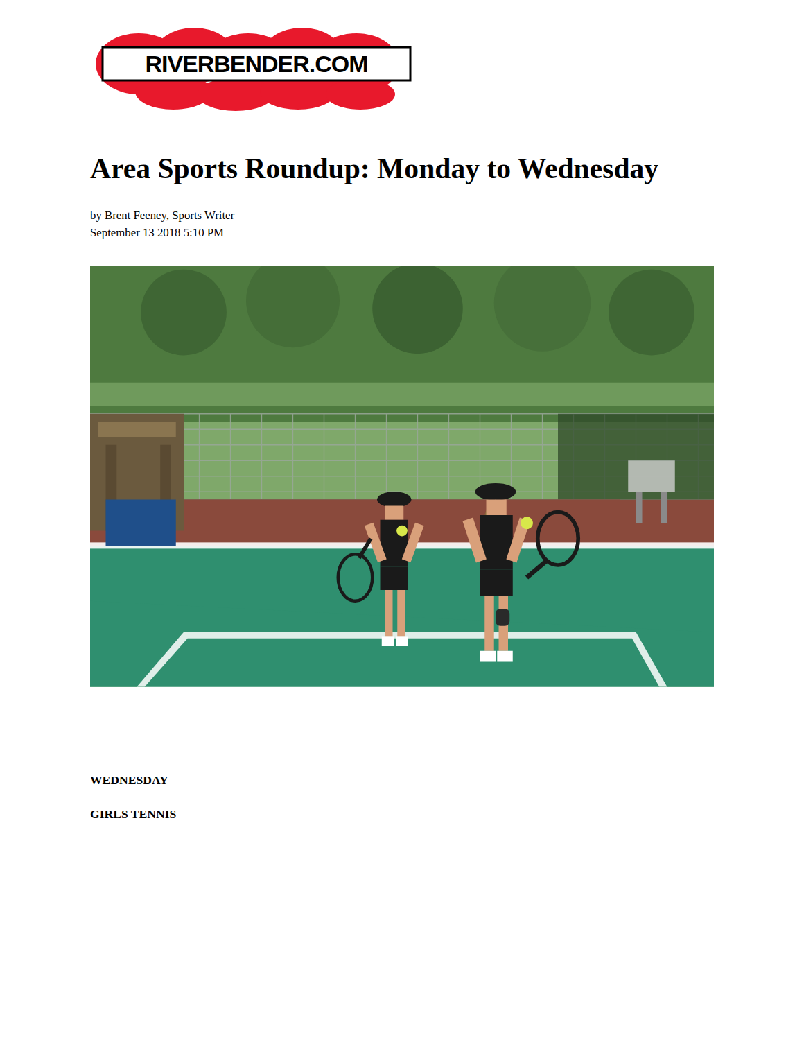RIVERBENDER.COM
Area Sports Roundup: Monday to Wednesday
by Brent Feeney, Sports Writer September 13 2018 5:10 PM
WEDNESDAY
GIRLS TENNIS